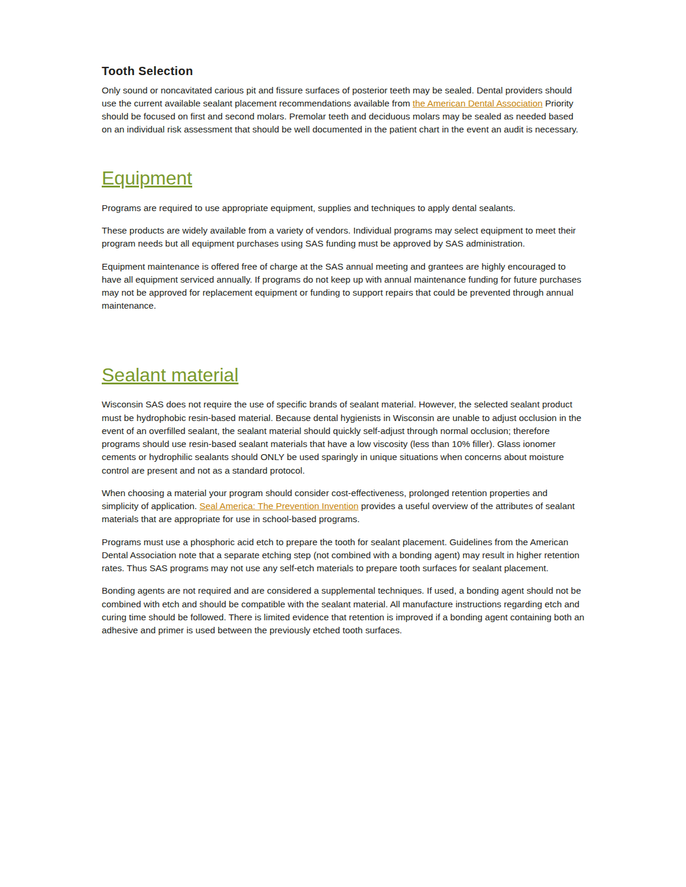Tooth Selection
Only sound or noncavitated carious pit and fissure surfaces of posterior teeth may be sealed. Dental providers should use the current available sealant placement recommendations available from the American Dental Association Priority should be focused on first and second molars. Premolar teeth and deciduous molars may be sealed as needed based on an individual risk assessment that should be well documented in the patient chart in the event an audit is necessary.
Equipment
Programs are required to use appropriate equipment, supplies and techniques to apply dental sealants.
These products are widely available from a variety of vendors. Individual programs may select equipment to meet their program needs but all equipment purchases using SAS funding must be approved by SAS administration.
Equipment maintenance is offered free of charge at the SAS annual meeting and grantees are highly encouraged to have all equipment serviced annually. If programs do not keep up with annual maintenance funding for future purchases may not be approved for replacement equipment or funding to support repairs that could be prevented through annual maintenance.
Sealant material
Wisconsin SAS does not require the use of specific brands of sealant material. However, the selected sealant product must be hydrophobic resin-based material. Because dental hygienists in Wisconsin are unable to adjust occlusion in the event of an overfilled sealant, the sealant material should quickly self-adjust through normal occlusion; therefore programs should use resin-based sealant materials that have a low viscosity (less than 10% filler). Glass ionomer cements or hydrophilic sealants should ONLY be used sparingly in unique situations when concerns about moisture control are present and not as a standard protocol.
When choosing a material your program should consider cost-effectiveness, prolonged retention properties and simplicity of application. Seal America: The Prevention Invention provides a useful overview of the attributes of sealant materials that are appropriate for use in school-based programs.
Programs must use a phosphoric acid etch to prepare the tooth for sealant placement. Guidelines from the American Dental Association note that a separate etching step (not combined with a bonding agent) may result in higher retention rates. Thus SAS programs may not use any self-etch materials to prepare tooth surfaces for sealant placement.
Bonding agents are not required and are considered a supplemental techniques. If used, a bonding agent should not be combined with etch and should be compatible with the sealant material. All manufacture instructions regarding etch and curing time should be followed. There is limited evidence that retention is improved if a bonding agent containing both an adhesive and primer is used between the previously etched tooth surfaces.